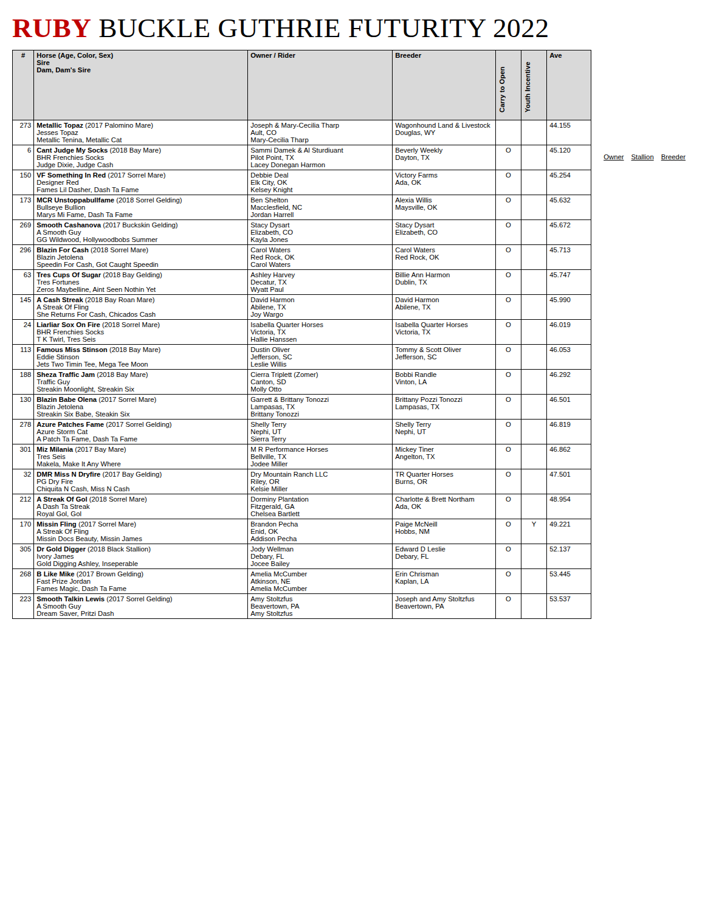RUBY BUCKLE GUTHRIE FUTURITY 2022
| # | Horse (Age, Color, Sex) Sire Dam, Dam's Sire | Owner / Rider | Breeder | Carry to Open | Youth Incentive | Ave |
| --- | --- | --- | --- | --- | --- | --- |
| 273 | Metallic Topaz (2017 Palomino Mare) Jesses Topaz Metallic Tenina, Metallic Cat | Joseph & Mary-Cecilia Tharp Ault, CO Mary-Cecilia Tharp | Wagonhound Land & Livestock Douglas, WY | | | 44.155 |
| 6 | Cant Judge My Socks (2018 Bay Mare) BHR Frenchies Socks Judge Dixie, Judge Cash | Sammi Damek & Al Sturdiuant Pilot Point, TX Lacey Donegan Harmon | Beverly Weekly Dayton, TX | O | | 45.120 |
| 150 | VF Something In Red (2017 Sorrel Mare) Designer Red Fames Lil Dasher, Dash Ta Fame | Debbie Deal Elk City, OK Kelsey Knight | Victory Farms Ada, OK | O | | 45.254 |
| 173 | MCR Unstoppabullfame (2018 Sorrel Gelding) Bullseye Bullion Marys Mi Fame, Dash Ta Fame | Ben Shelton Macclesfield, NC Jordan Harrell | Alexia Willis Maysville, OK | O | | 45.632 |
| 269 | Smooth Cashanova (2017 Buckskin Gelding) A Smooth Guy GG Wildwood, Hollywoodbobs Summer | Stacy Dysart Elizabeth, CO Kayla Jones | Stacy Dysart Elizabeth, CO | O | | 45.672 |
| 296 | Blazin For Cash (2018 Sorrel Mare) Blazin Jetolena Speedin For Cash, Got Caught Speedin | Carol Waters Red Rock, OK Carol Waters | Carol Waters Red Rock, OK | O | | 45.713 |
| 63 | Tres Cups Of Sugar (2018 Bay Gelding) Tres Fortunes Zeros Maybelline, Aint Seen Nothin Yet | Ashley Harvey Decatur, TX Wyatt Paul | Billie Ann Harmon Dublin, TX | O | | 45.747 |
| 145 | A Cash Streak (2018 Bay Roan Mare) A Streak Of Fling She Returns For Cash, Chicados Cash | David Harmon Abilene, TX Joy Wargo | David Harmon Abilene, TX | O | | 45.990 |
| 24 | Liarliar Sox On Fire (2018 Sorrel Mare) BHR Frenchies Socks T K Twirl, Tres Seis | Isabella Quarter Horses Victoria, TX Hallie Hanssen | Isabella Quarter Horses Victoria, TX | O | | 46.019 |
| 113 | Famous Miss Stinson (2018 Bay Mare) Eddie Stinson Jets Two Timin Tee, Mega Tee Moon | Dustin Oliver Jefferson, SC Leslie Willis | Tommy & Scott Oliver Jefferson, SC | O | | 46.053 |
| 188 | Sheza Traffic Jam (2018 Bay Mare) Traffic Guy Streakin Moonlight, Streakin Six | Cierra Triplett (Zomer) Canton, SD Molly Otto | Bobbi Randle Vinton, LA | O | | 46.292 |
| 130 | Blazin Babe Olena (2017 Sorrel Mare) Blazin Jetolena Streakin Six Babe, Steakin Six | Garrett & Brittany Tonozzi Lampasas, TX Brittany Tonozzi | Brittany Pozzi Tonozzi Lampasas, TX | O | | 46.501 |
| 278 | Azure Patches Fame (2017 Sorrel Gelding) Azure Storm Cat A Patch Ta Fame, Dash Ta Fame | Shelly Terry Nephi, UT Sierra Terry | Shelly Terry Nephi, UT | O | | 46.819 |
| 301 | Miz Milania (2017 Bay Mare) Tres Seis Makela, Make It Any Where | M R Performance Horses Bellville, TX Jodee Miller | Mickey Tiner Angelton, TX | O | | 46.862 |
| 32 | DMR Miss N Dryfire (2017 Bay Gelding) PG Dry Fire Chiquita N Cash, Miss N Cash | Dry Mountain Ranch LLC Riley, OR Kelsie Miller | TR Quarter Horses Burns, OR | O | | 47.501 |
| 212 | A Streak Of Gol (2018 Sorrel Mare) A Dash Ta Streak Royal Gol, Gol | Dorminy Plantation Fitzgerald, GA Chelsea Bartlett | Charlotte & Brett Northam Ada, OK | O | | 48.954 |
| 170 | Missin Fling (2017 Sorrel Mare) A Streak Of Fling Missin Docs Beauty, Missin James | Brandon Pecha Enid, OK Addison Pecha | Paige McNeill Hobbs, NM | O | Y | 49.221 |
| 305 | Dr Gold Digger (2018 Black Stallion) Ivory James Gold Digging Ashley, Inseperable | Jody Wellman Debary, FL Jocee Bailey | Edward D Leslie Debary, FL | O | | 52.137 |
| 268 | B Like Mike (2017 Brown Gelding) Fast Prize Jordan Fames Magic, Dash Ta Fame | Amelia McCumber Atkinson, NE Amelia McCumber | Erin Chrisman Kaplan, LA | O | | 53.445 |
| 223 | Smooth Talkin Lewis (2017 Sorrel Gelding) A Smooth Guy Dream Saver, Pritzi Dash | Amy Stoltzfus Beavertown, PA Amy Stoltzfus | Joseph and Amy Stoltzfus Beavertown, PA | O | | 53.537 |
| Owner | Stallion | Breeder |